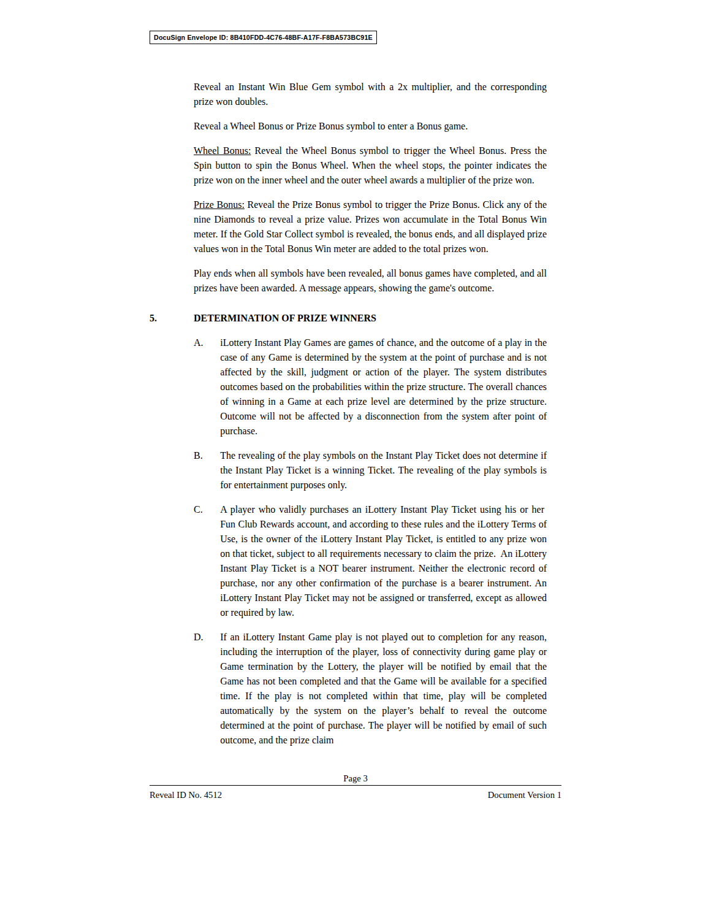DocuSign Envelope ID: 8B410FDD-4C76-48BF-A17F-F8BA573BC91E
Reveal an Instant Win Blue Gem symbol with a 2x multiplier, and the corresponding prize won doubles.
Reveal a Wheel Bonus or Prize Bonus symbol to enter a Bonus game.
Wheel Bonus: Reveal the Wheel Bonus symbol to trigger the Wheel Bonus. Press the Spin button to spin the Bonus Wheel. When the wheel stops, the pointer indicates the prize won on the inner wheel and the outer wheel awards a multiplier of the prize won.
Prize Bonus: Reveal the Prize Bonus symbol to trigger the Prize Bonus. Click any of the nine Diamonds to reveal a prize value. Prizes won accumulate in the Total Bonus Win meter. If the Gold Star Collect symbol is revealed, the bonus ends, and all displayed prize values won in the Total Bonus Win meter are added to the total prizes won.
Play ends when all symbols have been revealed, all bonus games have completed, and all prizes have been awarded. A message appears, showing the game's outcome.
5.
DETERMINATION OF PRIZE WINNERS
iLottery Instant Play Games are games of chance, and the outcome of a play in the case of any Game is determined by the system at the point of purchase and is not affected by the skill, judgment or action of the player. The system distributes outcomes based on the probabilities within the prize structure. The overall chances of winning in a Game at each prize level are determined by the prize structure. Outcome will not be affected by a disconnection from the system after point of purchase.
The revealing of the play symbols on the Instant Play Ticket does not determine if the Instant Play Ticket is a winning Ticket. The revealing of the play symbols is for entertainment purposes only.
A player who validly purchases an iLottery Instant Play Ticket using his or her Fun Club Rewards account, and according to these rules and the iLottery Terms of Use, is the owner of the iLottery Instant Play Ticket, is entitled to any prize won on that ticket, subject to all requirements necessary to claim the prize. An iLottery Instant Play Ticket is a NOT bearer instrument. Neither the electronic record of purchase, nor any other confirmation of the purchase is a bearer instrument. An iLottery Instant Play Ticket may not be assigned or transferred, except as allowed or required by law.
If an iLottery Instant Game play is not played out to completion for any reason, including the interruption of the player, loss of connectivity during game play or Game termination by the Lottery, the player will be notified by email that the Game has not been completed and that the Game will be available for a specified time. If the play is not completed within that time, play will be completed automatically by the system on the player’s behalf to reveal the outcome determined at the point of purchase. The player will be notified by email of such outcome, and the prize claim
Page 3
Reveal ID No. 4512
Document Version 1